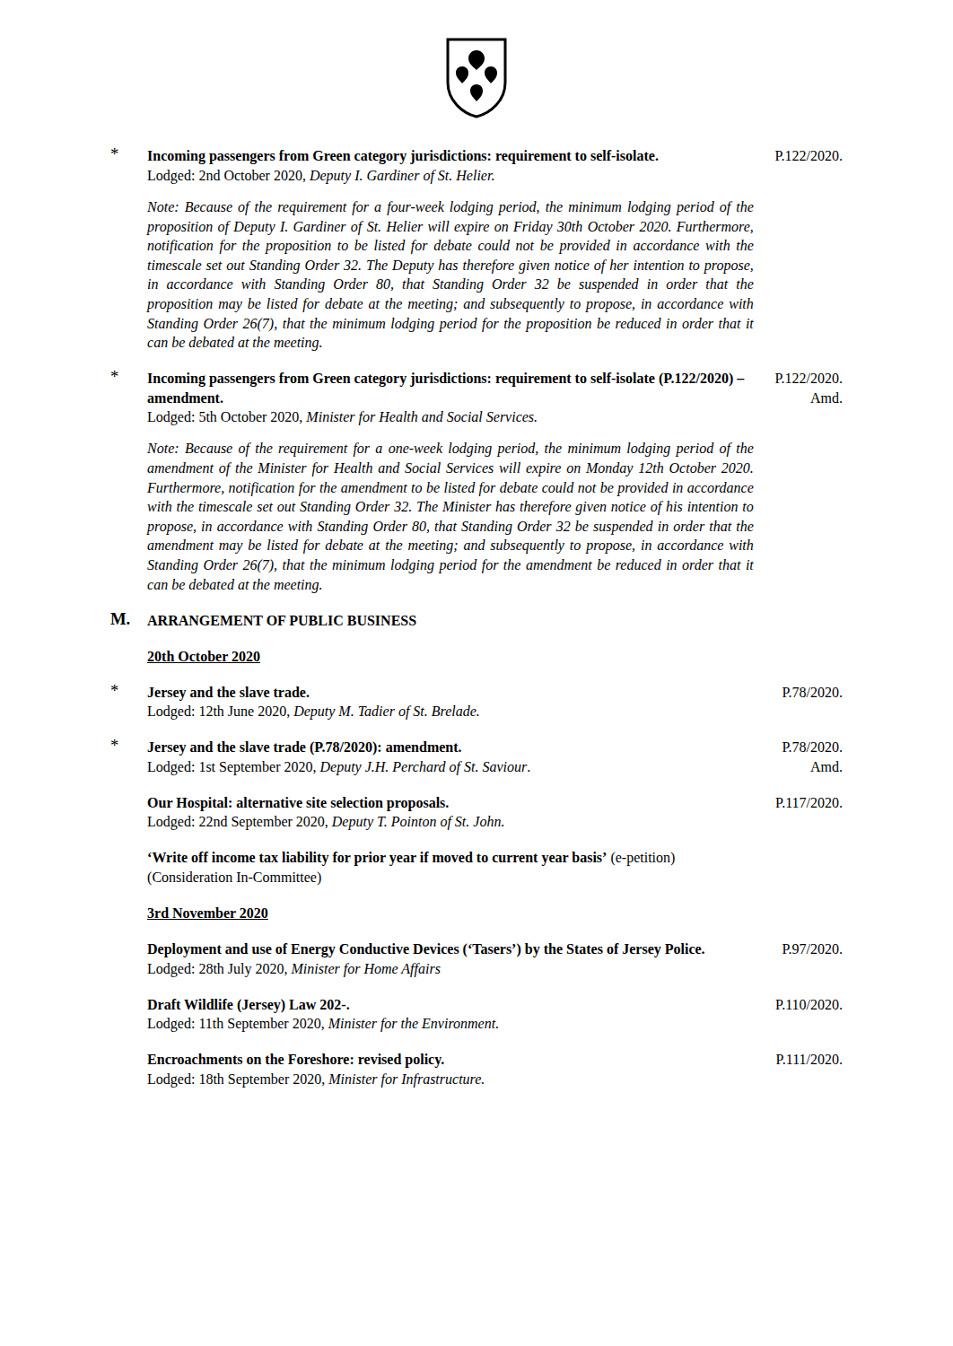| * | Incoming passengers from Green category jurisdictions: requirement to self-isolate. Lodged: 2nd October 2020, Deputy I. Gardiner of St. Helier. Note: Because of the requirement for a four-week lodging period, the minimum lodging period of the proposition of Deputy I. Gardiner of St. Helier will expire on Friday 30th October 2020. Furthermore, notification for the proposition to be listed for debate could not be provided in accordance with the timescale set out Standing Order 32. The Deputy has therefore given notice of her intention to propose, in accordance with Standing Order 80, that Standing Order 32 be suspended in order that the proposition may be listed for debate at the meeting; and subsequently to propose, in accordance with Standing Order 26(7), that the minimum lodging period for the proposition be reduced in order that it can be debated at the meeting. | P.122/2020. |
| * | Incoming passengers from Green category jurisdictions: requirement to self-isolate (P.122/2020) – amendment. Lodged: 5th October 2020, Minister for Health and Social Services. Note: Because of the requirement for a one-week lodging period, the minimum lodging period of the amendment of the Minister for Health and Social Services will expire on Monday 12th October 2020. Furthermore, notification for the amendment to be listed for debate could not be provided in accordance with the timescale set out Standing Order 32. The Minister has therefore given notice of his intention to propose, in accordance with Standing Order 80, that Standing Order 32 be suspended in order that the amendment may be listed for debate at the meeting; and subsequently to propose, in accordance with Standing Order 26(7), that the minimum lodging period for the amendment be reduced in order that it can be debated at the meeting. | P.122/2020. Amd. |
| M. | ARRANGEMENT OF PUBLIC BUSINESS | |
| | 20th October 2020 | |
| * | Jersey and the slave trade. Lodged: 12th June 2020, Deputy M. Tadier of St. Brelade. | P.78/2020. |
| * | Jersey and the slave trade (P.78/2020): amendment. Lodged: 1st September 2020, Deputy J.H. Perchard of St. Saviour . | P.78/2020. Amd. |
| | Our Hospital: alternative site selection proposals. Lodged: 22nd September 2020, Deputy T. Pointon of St. John. | P.117/2020. |
| | ‘Write off income tax liability for prior year if moved to current year basis’ (e-petition) (Consideration In-Committee) | |
| | 3rd November 2020 | |
| | Deployment and use of Energy Conductive Devices (‘Tasers’) by the States of Jersey Police. Lodged: 28th July 2020, Minister for Home Affairs | P.97/2020. |
| | Draft Wildlife (Jersey) Law 202-. Lodged: 11th September 2020, Minister for the Environment. | P.110/2020. |
| | Encroachments on the Foreshore: revised policy. Lodged: 18th September 2020, Minister for Infrastructure. | P.111/2020. |